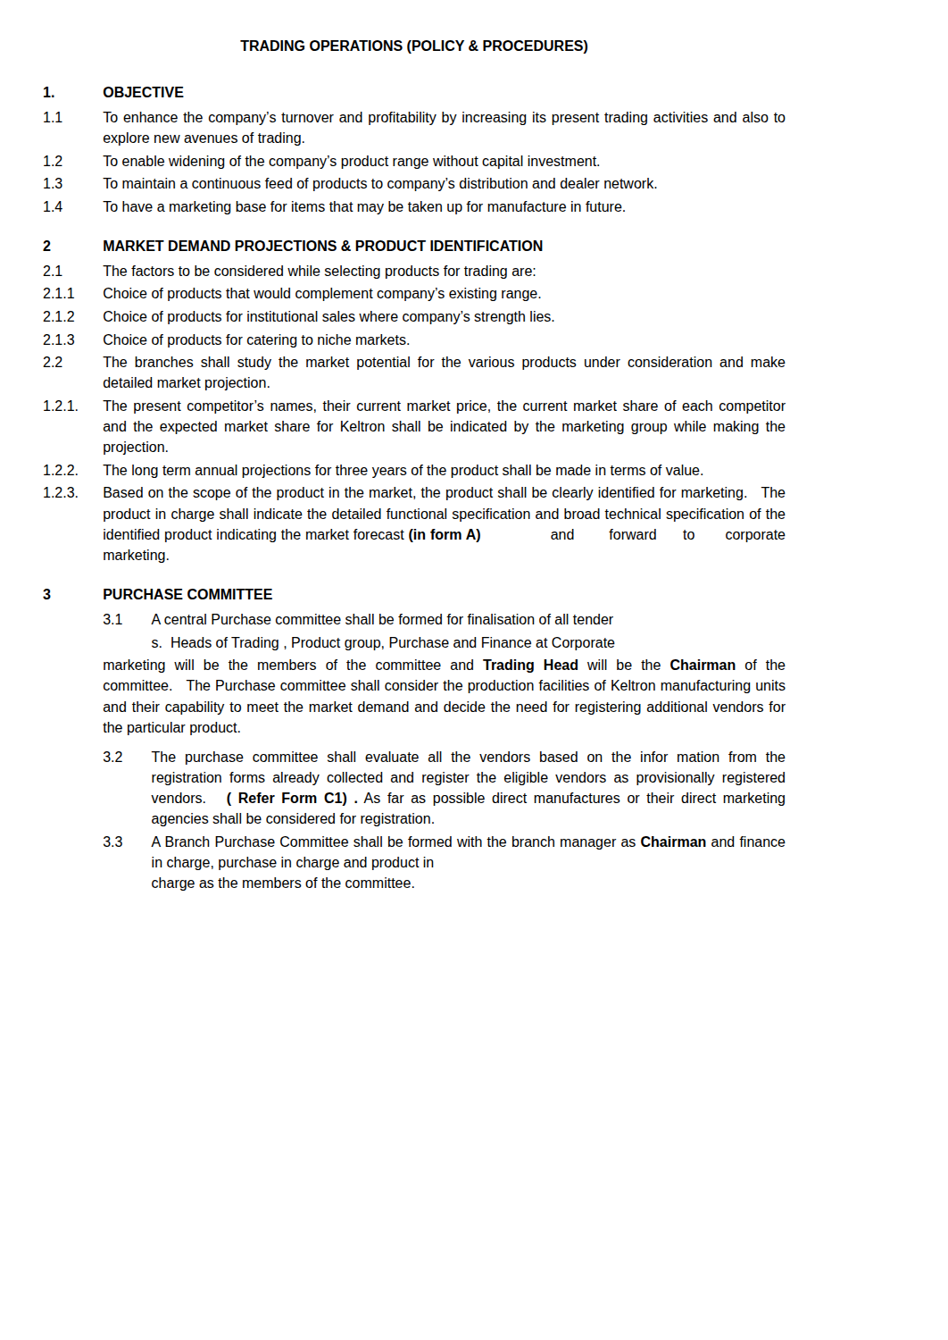TRADING OPERATIONS (POLICY & PROCEDURES)
1.
OBJECTIVE
1.1
To enhance the company’s turnover and profitability by increasing its present trading activities and also to explore new avenues of trading.
1.2
To enable widening of the company’s product range without capital investment.
1.3
To maintain a continuous feed of products to company’s distribution and dealer network.
1.4
To have a marketing base for items that may be taken up for manufacture in future.
2
MARKET DEMAND PROJECTIONS & PRODUCT IDENTIFICATION
2.1
The factors to be considered while selecting products for trading are:
2.1.1
Choice of products that would complement company’s existing range.
2.1.2
Choice of products for institutional sales where company’s strength lies.
2.1.3
Choice of products for catering to niche markets.
2.2
The branches shall study the market potential for the various products under consideration and make detailed market projection.
1.2.1.
The present competitor’s names, their current market price, the current market share of each competitor and the expected market share for Keltron shall be indicated by the marketing group while making the projection.
1.2.2.
The long term annual projections for three years of the product shall be made in terms of value.
1.2.3.
Based on the scope of the product in the market, the product shall be clearly identified for marketing. The product in charge shall indicate the detailed functional specification and broad technical specification of the identified product indicating the market forecast (in form A) and forward to corporate marketing.
3
PURCHASE COMMITTEE
3.1
A central Purchase committee shall be formed for finalisation of all tender
s. Heads of Trading , Product group, Purchase and Finance at Corporate
marketing will be the members of the committee and Trading Head will be the Chairman of the committee. The Purchase committee shall consider the production facilities of Keltron manufacturing units and their capability to meet the market demand and decide the need for registering additional vendors for the particular product.
3.2
The purchase committee shall evaluate all the vendors based on the infor mation from the registration forms already collected and register the eligible vendors as provisionally registered vendors. ( Refer Form C1) . As far as possible direct manufactures or their direct marketing agencies shall be considered for registration.
3.3
A Branch Purchase Committee shall be formed with the branch manager as Chairman and finance in charge, purchase in charge and product in
charge as the members of the committee.